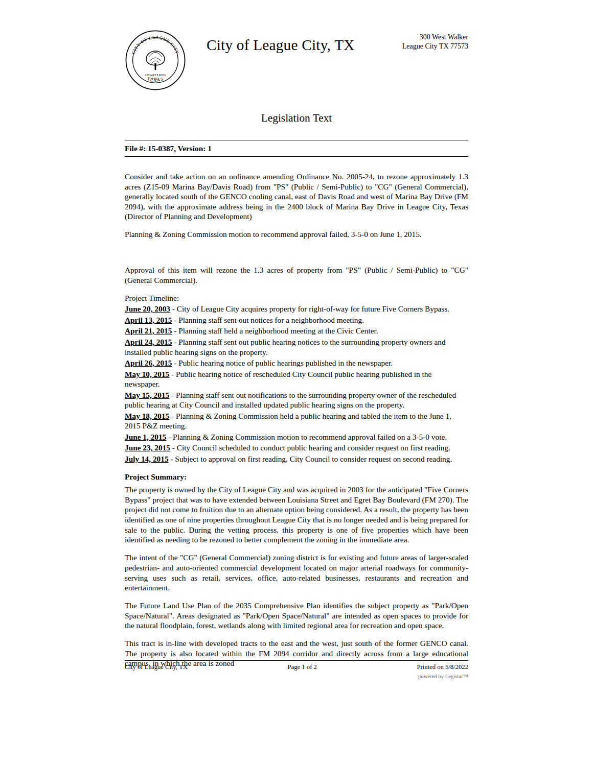CITY OF LEAGUE CITY TEXAS CHARTERED 1962
City of League City, TX
300 West Walker
League City TX 77573
Legislation Text
File #: 15-0387, Version: 1
Consider and take action on an ordinance amending Ordinance No. 2005-24, to rezone approximately 1.3 acres (Z15-09 Marina Bay/Davis Road) from "PS" (Public / Semi-Public) to "CG" (General Commercial), generally located south of the GENCO cooling canal, east of Davis Road and west of Marina Bay Drive (FM 2094), with the approximate address being in the 2400 block of Marina Bay Drive in League City, Texas (Director of Planning and Development)
Planning & Zoning Commission motion to recommend approval failed, 3-5-0 on June 1, 2015.
Approval of this item will rezone the 1.3 acres of property from "PS" (Public / Semi-Public) to "CG" (General Commercial).
Project Timeline:
June 20, 2003 - City of League City acquires property for right-of-way for future Five Corners Bypass.
April 13, 2015 - Planning staff sent out notices for a neighborhood meeting.
April 21, 2015 - Planning staff held a neighborhood meeting at the Civic Center.
April 24, 2015 - Planning staff sent out public hearing notices to the surrounding property owners and installed public hearing signs on the property.
April 26, 2015 - Public hearing notice of public hearings published in the newspaper.
May 10, 2015 - Public hearing notice of rescheduled City Council public hearing published in the newspaper.
May 15, 2015 - Planning staff sent out notifications to the surrounding property owner of the rescheduled public hearing at City Council and installed updated public hearing signs on the property.
May 18, 2015 - Planning & Zoning Commission held a public hearing and tabled the item to the June 1, 2015 P&Z meeting.
June 1, 2015 - Planning & Zoning Commission motion to recommend approval failed on a 3-5-0 vote.
June 23, 2015 - City Council scheduled to conduct public hearing and consider request on first reading.
July 14, 2015 - Subject to approval on first reading, City Council to consider request on second reading.
Project Summary:
The property is owned by the City of League City and was acquired in 2003 for the anticipated "Five Corners Bypass" project that was to have extended between Louisiana Street and Egret Bay Boulevard (FM 270). The project did not come to fruition due to an alternate option being considered. As a result, the property has been identified as one of nine properties throughout League City that is no longer needed and is being prepared for sale to the public. During the vetting process, this property is one of five properties which have been identified as needing to be rezoned to better complement the zoning in the immediate area.
The intent of the "CG" (General Commercial) zoning district is for existing and future areas of larger-scaled pedestrian- and auto-oriented commercial development located on major arterial roadways for community-serving uses such as retail, services, office, auto-related businesses, restaurants and recreation and entertainment.
The Future Land Use Plan of the 2035 Comprehensive Plan identifies the subject property as "Park/Open Space/Natural". Areas designated as "Park/Open Space/Natural" are intended as open spaces to provide for the natural floodplain, forest, wetlands along with limited regional area for recreation and open space.
This tract is in-line with developed tracts to the east and the west, just south of the former GENCO canal. The property is also located within the FM 2094 corridor and directly across from a large educational campus, in which the area is zoned
City of League City, TX
Page 1 of 2
Printed on 5/8/2022 powered by Legistar™